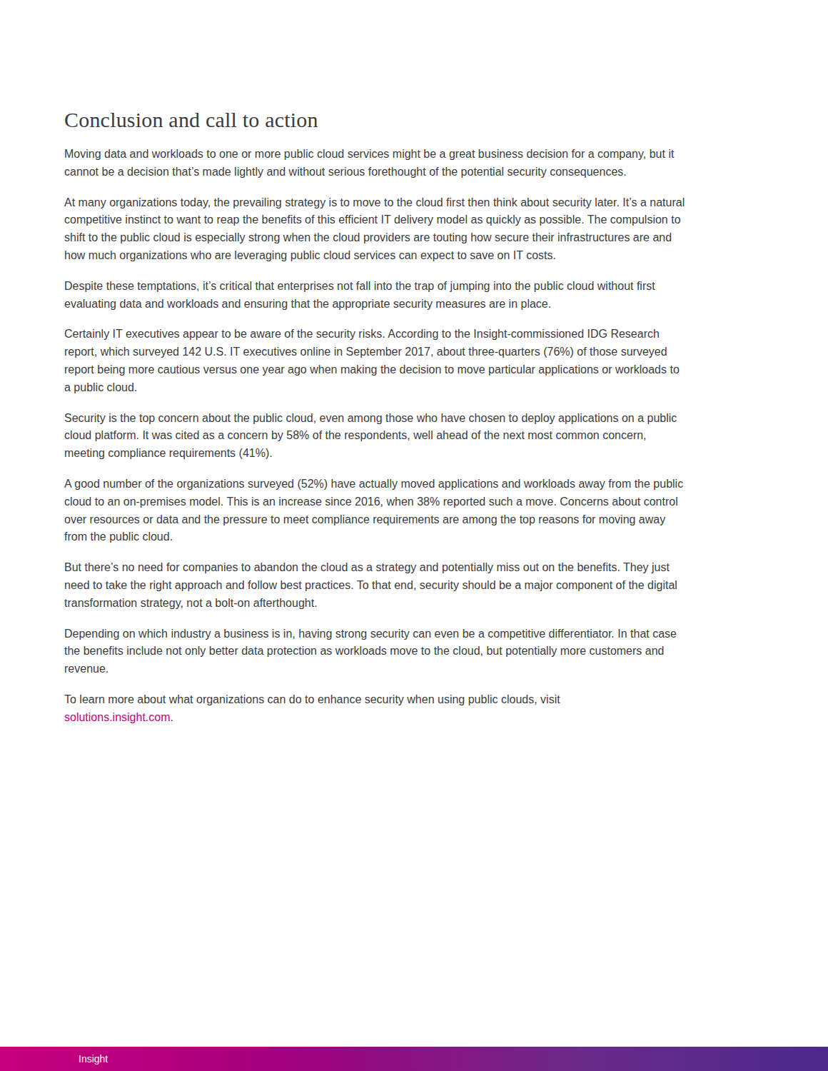Conclusion and call to action
Moving data and workloads to one or more public cloud services might be a great business decision for a company, but it cannot be a decision that’s made lightly and without serious forethought of the potential security consequences.
At many organizations today, the prevailing strategy is to move to the cloud first then think about security later. It’s a natural competitive instinct to want to reap the benefits of this efficient IT delivery model as quickly as possible. The compulsion to shift to the public cloud is especially strong when the cloud providers are touting how secure their infrastructures are and how much organizations who are leveraging public cloud services can expect to save on IT costs.
Despite these temptations, it’s critical that enterprises not fall into the trap of jumping into the public cloud without first evaluating data and workloads and ensuring that the appropriate security measures are in place.
Certainly IT executives appear to be aware of the security risks. According to the Insight-commissioned IDG Research report, which surveyed 142 U.S. IT executives online in September 2017, about three-quarters (76%) of those surveyed report being more cautious versus one year ago when making the decision to move particular applications or workloads to a public cloud.
Security is the top concern about the public cloud, even among those who have chosen to deploy applications on a public cloud platform. It was cited as a concern by 58% of the respondents, well ahead of the next most common concern, meeting compliance requirements (41%).
A good number of the organizations surveyed (52%) have actually moved applications and workloads away from the public cloud to an on-premises model. This is an increase since 2016, when 38% reported such a move. Concerns about control over resources or data and the pressure to meet compliance requirements are among the top reasons for moving away from the public cloud.
But there’s no need for companies to abandon the cloud as a strategy and potentially miss out on the benefits. They just need to take the right approach and follow best practices. To that end, security should be a major component of the digital transformation strategy, not a bolt-on afterthought.
Depending on which industry a business is in, having strong security can even be a competitive differentiator. In that case the benefits include not only better data protection as workloads move to the cloud, but potentially more customers and revenue.
To learn more about what organizations can do to enhance security when using public clouds, visit
solutions.insight.com.
Insight